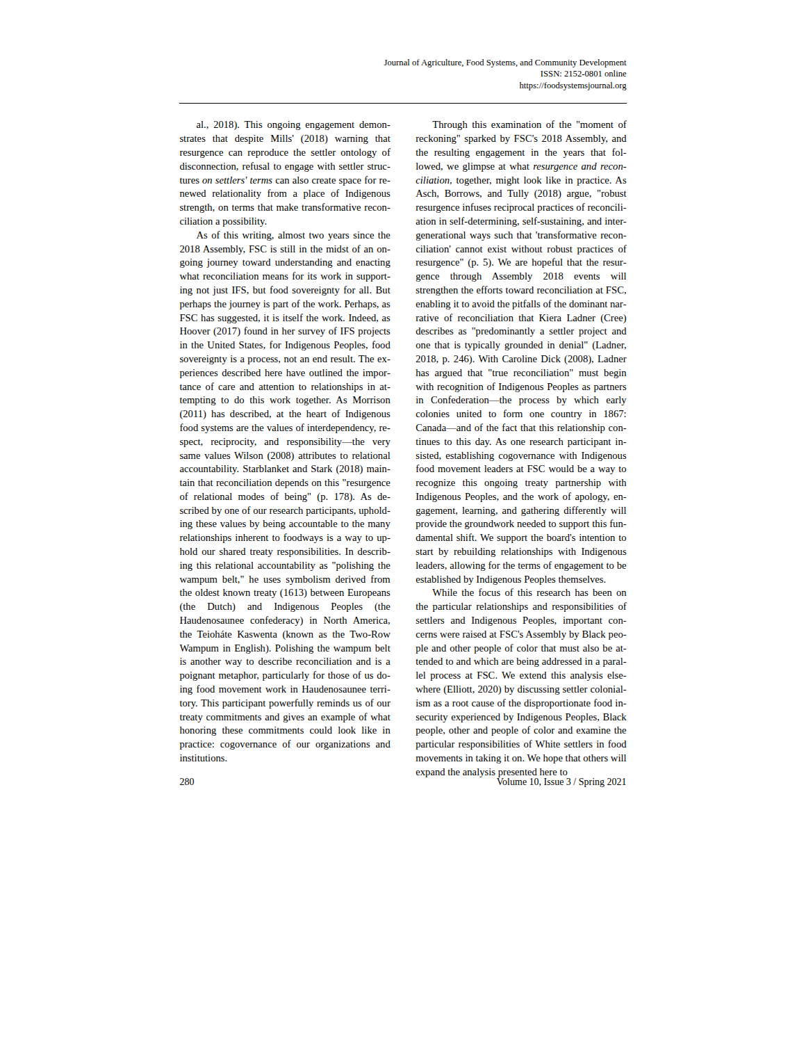Journal of Agriculture, Food Systems, and Community Development
ISSN: 2152-0801 online
https://foodsystemsjournal.org
al., 2018). This ongoing engagement demonstrates that despite Mills' (2018) warning that resurgence can reproduce the settler ontology of disconnection, refusal to engage with settler structures on settlers' terms can also create space for renewed relationality from a place of Indigenous strength, on terms that make transformative reconciliation a possibility.
As of this writing, almost two years since the 2018 Assembly, FSC is still in the midst of an ongoing journey toward understanding and enacting what reconciliation means for its work in supporting not just IFS, but food sovereignty for all. But perhaps the journey is part of the work. Perhaps, as FSC has suggested, it is itself the work. Indeed, as Hoover (2017) found in her survey of IFS projects in the United States, for Indigenous Peoples, food sovereignty is a process, not an end result. The experiences described here have outlined the importance of care and attention to relationships in attempting to do this work together. As Morrison (2011) has described, at the heart of Indigenous food systems are the values of interdependency, respect, reciprocity, and responsibility—the very same values Wilson (2008) attributes to relational accountability. Starblanket and Stark (2018) maintain that reconciliation depends on this "resurgence of relational modes of being" (p. 178). As described by one of our research participants, upholding these values by being accountable to the many relationships inherent to foodways is a way to uphold our shared treaty responsibilities. In describing this relational accountability as "polishing the wampum belt," he uses symbolism derived from the oldest known treaty (1613) between Europeans (the Dutch) and Indigenous Peoples (the Haudenosaunee confederacy) in North America, the Teioháte Kaswenta (known as the Two-Row Wampum in English). Polishing the wampum belt is another way to describe reconciliation and is a poignant metaphor, particularly for those of us doing food movement work in Haudenosaunee territory. This participant powerfully reminds us of our treaty commitments and gives an example of what honoring these commitments could look like in practice: cogovernance of our organizations and institutions.
Through this examination of the "moment of reckoning" sparked by FSC's 2018 Assembly, and the resulting engagement in the years that followed, we glimpse at what resurgence and reconciliation, together, might look like in practice. As Asch, Borrows, and Tully (2018) argue, "robust resurgence infuses reciprocal practices of reconciliation in self-determining, self-sustaining, and inter-generational ways such that 'transformative reconciliation' cannot exist without robust practices of resurgence" (p. 5). We are hopeful that the resurgence through Assembly 2018 events will strengthen the efforts toward reconciliation at FSC, enabling it to avoid the pitfalls of the dominant narrative of reconciliation that Kiera Ladner (Cree) describes as "predominantly a settler project and one that is typically grounded in denial" (Ladner, 2018, p. 246). With Caroline Dick (2008), Ladner has argued that "true reconciliation" must begin with recognition of Indigenous Peoples as partners in Confederation—the process by which early colonies united to form one country in 1867: Canada—and of the fact that this relationship continues to this day. As one research participant insisted, establishing cogovernance with Indigenous food movement leaders at FSC would be a way to recognize this ongoing treaty partnership with Indigenous Peoples, and the work of apology, engagement, learning, and gathering differently will provide the groundwork needed to support this fundamental shift. We support the board's intention to start by rebuilding relationships with Indigenous leaders, allowing for the terms of engagement to be established by Indigenous Peoples themselves.
While the focus of this research has been on the particular relationships and responsibilities of settlers and Indigenous Peoples, important concerns were raised at FSC's Assembly by Black people and other people of color that must also be attended to and which are being addressed in a parallel process at FSC. We extend this analysis elsewhere (Elliott, 2020) by discussing settler colonialism as a root cause of the disproportionate food insecurity experienced by Indigenous Peoples, Black people, other and people of color and examine the particular responsibilities of White settlers in food movements in taking it on. We hope that others will expand the analysis presented here to
280
Volume 10, Issue 3 / Spring 2021